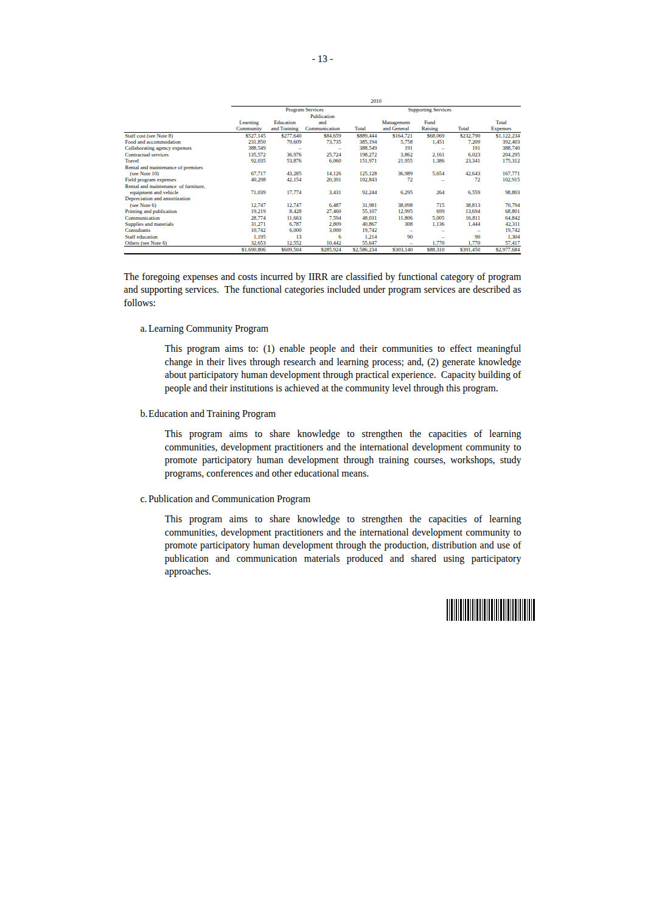- 13 -
| | 2010 |
| | Program Services | Supporting Services | |
| | | | Publication | | | | | |
| | Learning | Education | and | | Management | Fund | | Total |
| | Community | and Training | Communication | Total | and General | Raising | Total | Expenses |
| Staff cost (see Note 8) | $527,145 | $277,640 | $84,659 | $889,444 | $164,721 | $68,069 | $232,790 | $1,122,234 |
| Food and accommodation | 231,850 | 79,609 | 73,735 | 385,194 | 5,758 | 1,451 | 7,209 | 392,403 |
| Collaborating agency expenses | 388,549 | – | – | 388,549 | 191 | – | 191 | 388,740 |
| Contractual services | 135,572 | 36,976 | 25,724 | 198,272 | 3,862 | 2,161 | 6,023 | 204,295 |
| Travel | 92,035 | 53,876 | 6,060 | 151,971 | 21,955 | 1,386 | 23,341 | 175,312 |
| Rental and maintenance of premises | | | | | | | | |
| (see Note 10) | 67,717 | 43,285 | 14,126 | 125,128 | 36,989 | 5,654 | 42,643 | 167,771 |
| Field program expenses | 40,298 | 42,154 | 20,391 | 102,843 | 72 | – | 72 | 102,915 |
| Rental and maintenance of furniture, | | | | | | | | |
| equipment and vehicle | 71,039 | 17,774 | 3,431 | 92,244 | 6,295 | 264 | 6,559 | 98,803 |
| Depreciation and amortization | | | | | | | | |
| (see Note 6) | 12,747 | 12,747 | 6,487 | 31,981 | 38,098 | 715 | 38,813 | 70,794 |
| Printing and publication | 19,219 | 8,428 | 27,460 | 55,107 | 12,995 | 699 | 13,694 | 68,801 |
| Communication | 28,774 | 11,663 | 7,594 | 48,031 | 11,806 | 5,005 | 16,811 | 64,842 |
| Supplies and materials | 31,271 | 6,787 | 2,809 | 40,867 | 308 | 1,136 | 1,444 | 42,311 |
| Consultants | 10,742 | 6,000 | 3,000 | 19,742 | – | – | – | 19,742 |
| Staff education | 1,195 | 13 | 6 | 1,214 | 90 | – | 90 | 1,304 |
| Others (see Note 6) | 32,653 | 12,552 | 10,442 | 55,647 | – | 1,770 | 1,770 | 57,417 |
| | $1,690,806 | $609,504 | $285,924 | $2,586,234 | $303,140 | $88,310 | $391,450 | $2,977,684 |
The foregoing expenses and costs incurred by IIRR are classified by functional category of program and supporting services. The functional categories included under program services are described as follows:
a.
Learning Community Program
This program aims to: (1) enable people and their communities to effect meaningful change in their lives through research and learning process; and, (2) generate knowledge about participatory human development through practical experience. Capacity building of people and their institutions is achieved at the community level through this program.
b.
Education and Training Program
This program aims to share knowledge to strengthen the capacities of learning communities, development practitioners and the international development community to promote participatory human development through training courses, workshops, study programs, conferences and other educational means.
c.
Publication and Communication Program
This program aims to share knowledge to strengthen the capacities of learning communities, development practitioners and the international development community to promote participatory human development through the production, distribution and use of publication and communication materials produced and shared using participatory approaches.